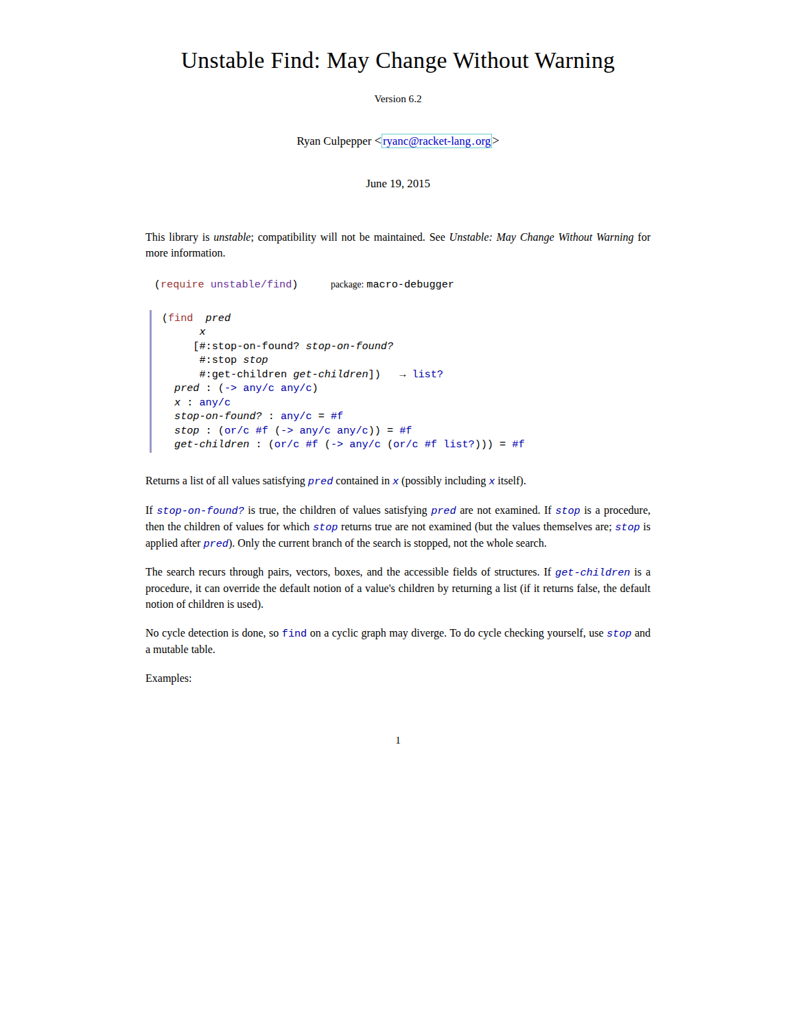Unstable Find: May Change Without Warning
Version 6.2
Ryan Culpepper <ryanc@racket-lang . org>
June 19, 2015
This library is unstable; compatibility will not be maintained. See Unstable: May Change Without Warning for more information.
(require unstable/find) package: macro-debugger
(find  pred
      x
     [#:stop-on-found? stop-on-found?
      #:stop stop
      #:get-children get-children])   → list?
  pred : (-> any/c any/c)
  x : any/c
  stop-on-found? : any/c = #f
  stop : (or/c #f (-> any/c any/c)) = #f
  get-children : (or/c #f (-> any/c (or/c #f list?))) = #f
Returns a list of all values satisfying pred contained in x (possibly including x itself).
If stop-on-found? is true, the children of values satisfying pred are not examined. If stop is a procedure, then the children of values for which stop returns true are not examined (but the values themselves are; stop is applied after pred). Only the current branch of the search is stopped, not the whole search.
The search recurs through pairs, vectors, boxes, and the accessible fields of structures. If get-children is a procedure, it can override the default notion of a value's children by returning a list (if it returns false, the default notion of children is used).
No cycle detection is done, so find on a cyclic graph may diverge. To do cycle checking yourself, use stop and a mutable table.
Examples:
1